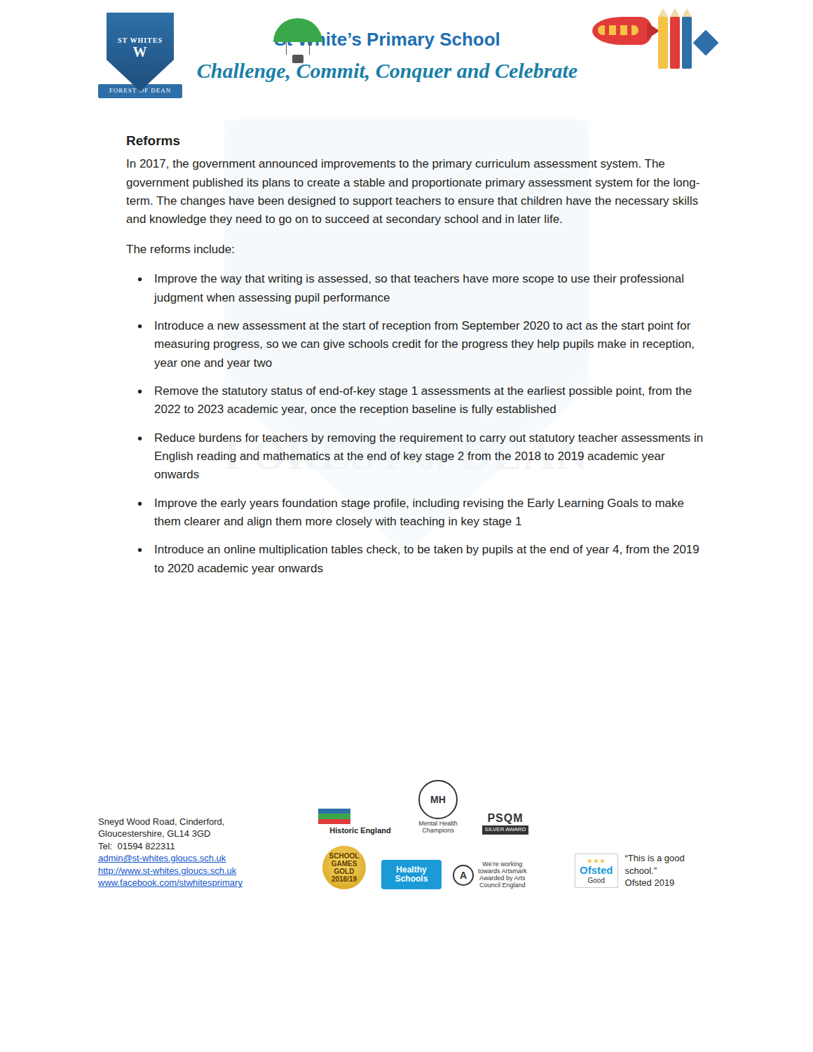FOREST of DEAN
ST WHITES W
FOREST OF DEAN
St White’s Primary School
Challenge, Commit, Conquer and Celebrate
Reforms
In 2017, the government announced improvements to the primary curriculum assessment system. The government published its plans to create a stable and proportionate primary assessment system for the long-term. The changes have been designed to support teachers to ensure that children have the necessary skills and knowledge they need to go on to succeed at secondary school and in later life.
The reforms include:
Improve the way that writing is assessed, so that teachers have more scope to use their professional judgment when assessing pupil performance
Introduce a new assessment at the start of reception from September 2020 to act as the start point for measuring progress, so we can give schools credit for the progress they help pupils make in reception, year one and year two
Remove the statutory status of end-of-key stage 1 assessments at the earliest possible point, from the 2022 to 2023 academic year, once the reception baseline is fully established
Reduce burdens for teachers by removing the requirement to carry out statutory teacher assessments in English reading and mathematics at the end of key stage 2 from the 2018 to 2019 academic year onwards
Improve the early years foundation stage profile, including revising the Early Learning Goals to make them clearer and align them more closely with teaching in key stage 1
Introduce an online multiplication tables check, to be taken by pupils at the end of year 4, from the 2019 to 2020 academic year onwards
Sneyd Wood Road, Cinderford,
Gloucestershire, GL14 3GD
Tel: 01594 822311
admin@st-whites.gloucs.sch.uk
http://www.st-whites.gloucs.sch.uk
www.facebook.com/stwhitesprimary
Historic England
Mental Health
Champions
PSQM
SILVER AWARD
SCHOOL
GAMES
GOLD
2018/19
Healthy
Schools
A
We’re working
towards Artsmark
Awarded by Arts
Council England
★★★
Ofsted
Good
“This is a good
school.”
Ofsted 2019